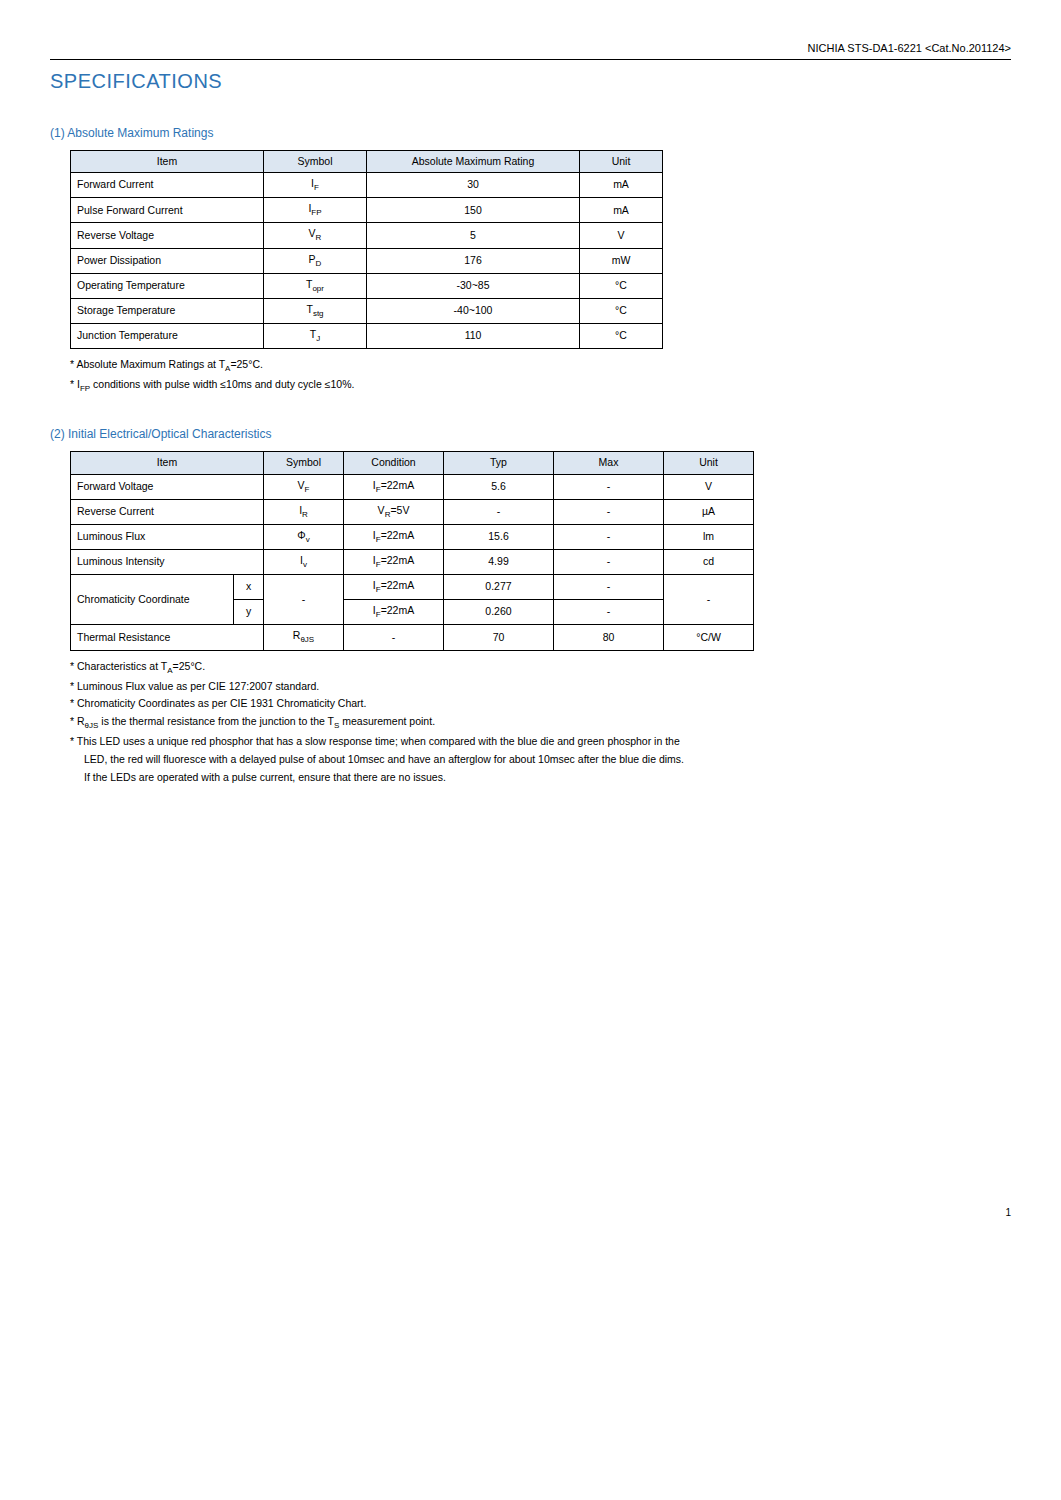NICHIA STS-DA1-6221 <Cat.No.201124>
SPECIFICATIONS
(1) Absolute Maximum Ratings
| Item | Symbol | Absolute Maximum Rating | Unit |
| --- | --- | --- | --- |
| Forward Current | I F | 30 | mA |
| Pulse Forward Current | I FP | 150 | mA |
| Reverse Voltage | V R | 5 | V |
| Power Dissipation | P D | 176 | mW |
| Operating Temperature | T opr | -30~85 | °C |
| Storage Temperature | T stg | -40~100 | °C |
| Junction Temperature | T J | 110 | °C |
* Absolute Maximum Ratings at TA=25°C.
* IFP conditions with pulse width ≤10ms and duty cycle ≤10%.
(2) Initial Electrical/Optical Characteristics
| Item | Symbol | Condition | Typ | Max | Unit |
| --- | --- | --- | --- | --- | --- |
| Forward Voltage | V F | I F =22mA | 5.6 | - | V |
| Reverse Current | I R | V R =5V | - | - | µA |
| Luminous Flux | Φ v | I F =22mA | 15.6 | - | lm |
| Luminous Intensity | I v | I F =22mA | 4.99 | - | cd |
| Chromaticity Coordinate | x | - | I F =22mA | 0.277 | - | - |
| y | I F =22mA | 0.260 | - |
| Thermal Resistance | R θJS | - | 70 | 80 | °C/W |
* Characteristics at TA=25°C.
* Luminous Flux value as per CIE 127:2007 standard.
* Chromaticity Coordinates as per CIE 1931 Chromaticity Chart.
* RθJS is the thermal resistance from the junction to the TS measurement point.
* This LED uses a unique red phosphor that has a slow response time; when compared with the blue die and green phosphor in the
LED, the red will fluoresce with a delayed pulse of about 10msec and have an afterglow for about 10msec after the blue die dims.
If the LEDs are operated with a pulse current, ensure that there are no issues.
1